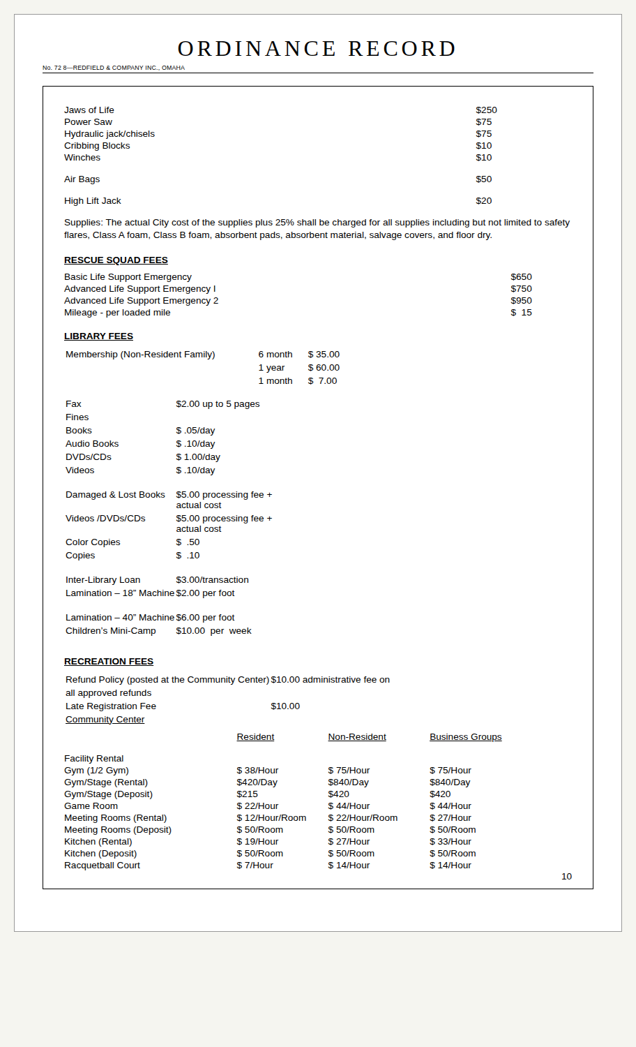ORDINANCE RECORD
No. 72 8—REDFIELD & COMPANY INC., OMAHA
| Jaws of Life | $250 |
| Power Saw | $75 |
| Hydraulic jack/chisels | $75 |
| Cribbing Blocks | $10 |
| Winches | $10 |
| Air Bags | $50 |
| High Lift Jack | $20 |
Supplies: The actual City cost of the supplies plus 25% shall be charged for all supplies including but not limited to safety flares, Class A foam, Class B foam, absorbent pads, absorbent material, salvage covers, and floor dry.
RESCUE SQUAD FEES
| Basic Life Support Emergency | $650 |
| Advanced Life Support Emergency I | $750 |
| Advanced Life Support Emergency 2 | $950 |
| Mileage - per loaded mile | $ 15 |
LIBRARY FEES
| Membership (Non-Resident Family) | 6 month | $ 35.00 |
| | 1 year | $ 60.00 |
| | 1 month | $ 7.00 |
| Fax | $2.00 up to 5 pages |
| Fines | |
| Books | $ .05/day |
| Audio Books | $ .10/day |
| DVDs/CDs | $ 1.00/day |
| Videos | $ .10/day |
| Damaged & Lost Books | $5.00 processing fee + actual cost |
| Videos /DVDs/CDs | $5.00 processing fee + actual cost |
| Color Copies | $ .50 |
| Copies | $ .10 |
| Inter-Library Loan | $3.00/transaction |
| Lamination – 18” Machine | $2.00 per foot |
| Lamination – 40” Machine | $6.00 per foot |
| Children’s Mini-Camp | $10.00 per week |
RECREATION FEES
| Refund Policy (posted at the Community Center) | $10.00 administrative fee on |
| all approved refunds | |
| Late Registration Fee | $10.00 |
| Community Center | |
| | Resident | Non-Resident | Business Groups |
| Facility Rental |
| Gym (1/2 Gym) | $ 38/Hour | $ 75/Hour | $ 75/Hour |
| Gym/Stage (Rental) | $420/Day | $840/Day | $840/Day |
| Gym/Stage (Deposit) | $215 | $420 | $420 |
| Game Room | $ 22/Hour | $ 44/Hour | $ 44/Hour |
| Meeting Rooms (Rental) | $ 12/Hour/Room | $ 22/Hour/Room | $ 27/Hour |
| Meeting Rooms (Deposit) | $ 50/Room | $ 50/Room | $ 50/Room |
| Kitchen (Rental) | $ 19/Hour | $ 27/Hour | $ 33/Hour |
| Kitchen (Deposit) | $ 50/Room | $ 50/Room | $ 50/Room |
| Racquetball Court | $ 7/Hour | $ 14/Hour | $ 14/Hour |
10